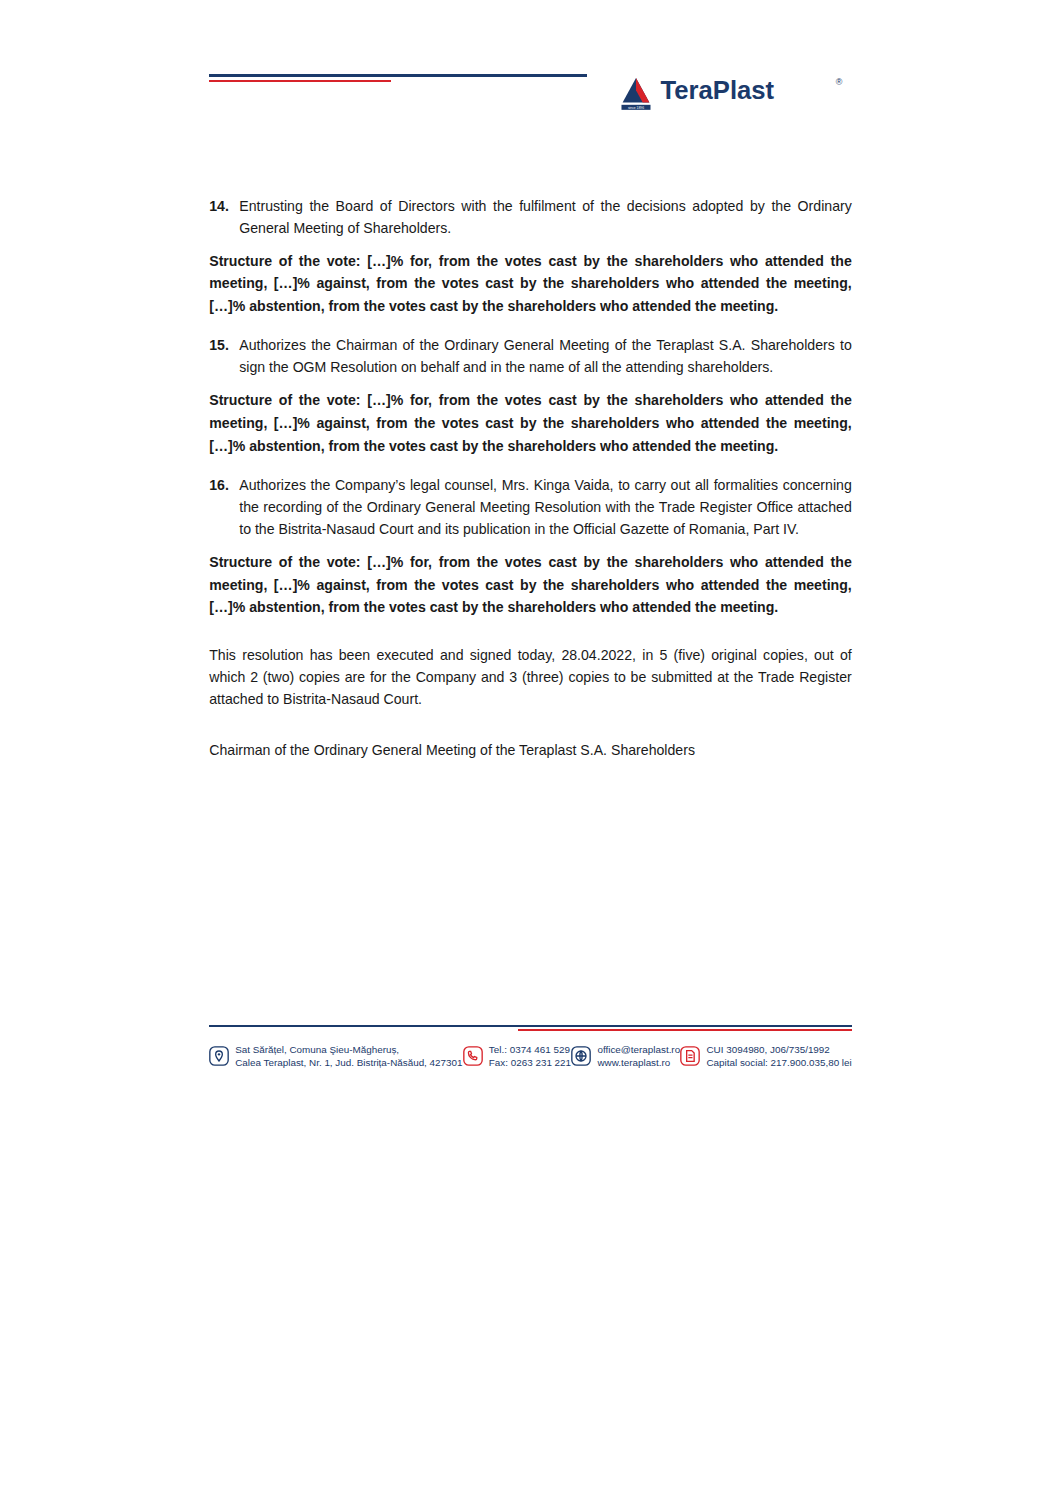since 1896 TeraPlast ®
14.
Entrusting the Board of Directors with the fulfilment of the decisions adopted by the Ordinary General Meeting of Shareholders.
Structure of the vote: […]% for, from the votes cast by the shareholders who attended the meeting, […]% against, from the votes cast by the shareholders who attended the meeting, […]% abstention, from the votes cast by the shareholders who attended the meeting.
15.
Authorizes the Chairman of the Ordinary General Meeting of the Teraplast S.A. Shareholders to sign the OGM Resolution on behalf and in the name of all the attending shareholders.
Structure of the vote: […]% for, from the votes cast by the shareholders who attended the meeting, […]% against, from the votes cast by the shareholders who attended the meeting, […]% abstention, from the votes cast by the shareholders who attended the meeting.
16.
Authorizes the Company’s legal counsel, Mrs. Kinga Vaida, to carry out all formalities concerning the recording of the Ordinary General Meeting Resolution with the Trade Register Office attached to the Bistrita-Nasaud Court and its publication in the Official Gazette of Romania, Part IV.
Structure of the vote: […]% for, from the votes cast by the shareholders who attended the meeting, […]% against, from the votes cast by the shareholders who attended the meeting, […]% abstention, from the votes cast by the shareholders who attended the meeting.
This resolution has been executed and signed today, 28.04.2022, in 5 (five) original copies, out of which 2 (two) copies are for the Company and 3 (three) copies to be submitted at the Trade Register attached to Bistrita-Nasaud Court.
Chairman of the Ordinary General Meeting of the Teraplast S.A. Shareholders
Sat Sărățel, Comuna Şieu-Măgheruș,
Calea Teraplast, Nr. 1, Jud. Bistrița-Năsăud, 427301
Tel.: 0374 461 529
Fax: 0263 231 221
office@teraplast.ro
www.teraplast.ro
CUI 3094980, J06/735/1992
Capital social: 217.900.035,80 lei